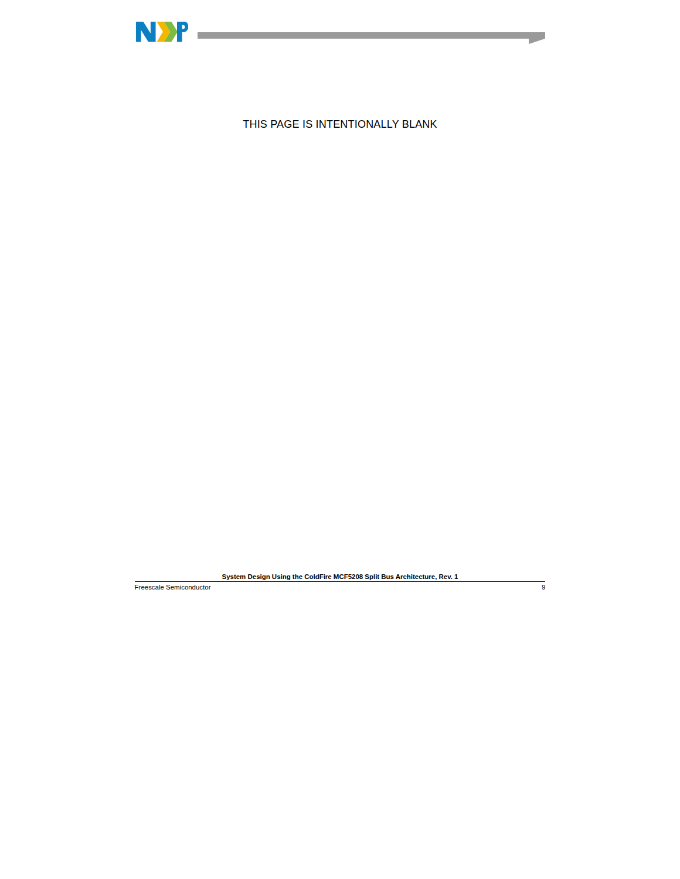THIS PAGE IS INTENTIONALLY BLANK
System Design Using the ColdFire MCF5208 Split Bus Architecture, Rev. 1
Freescale Semiconductor 9